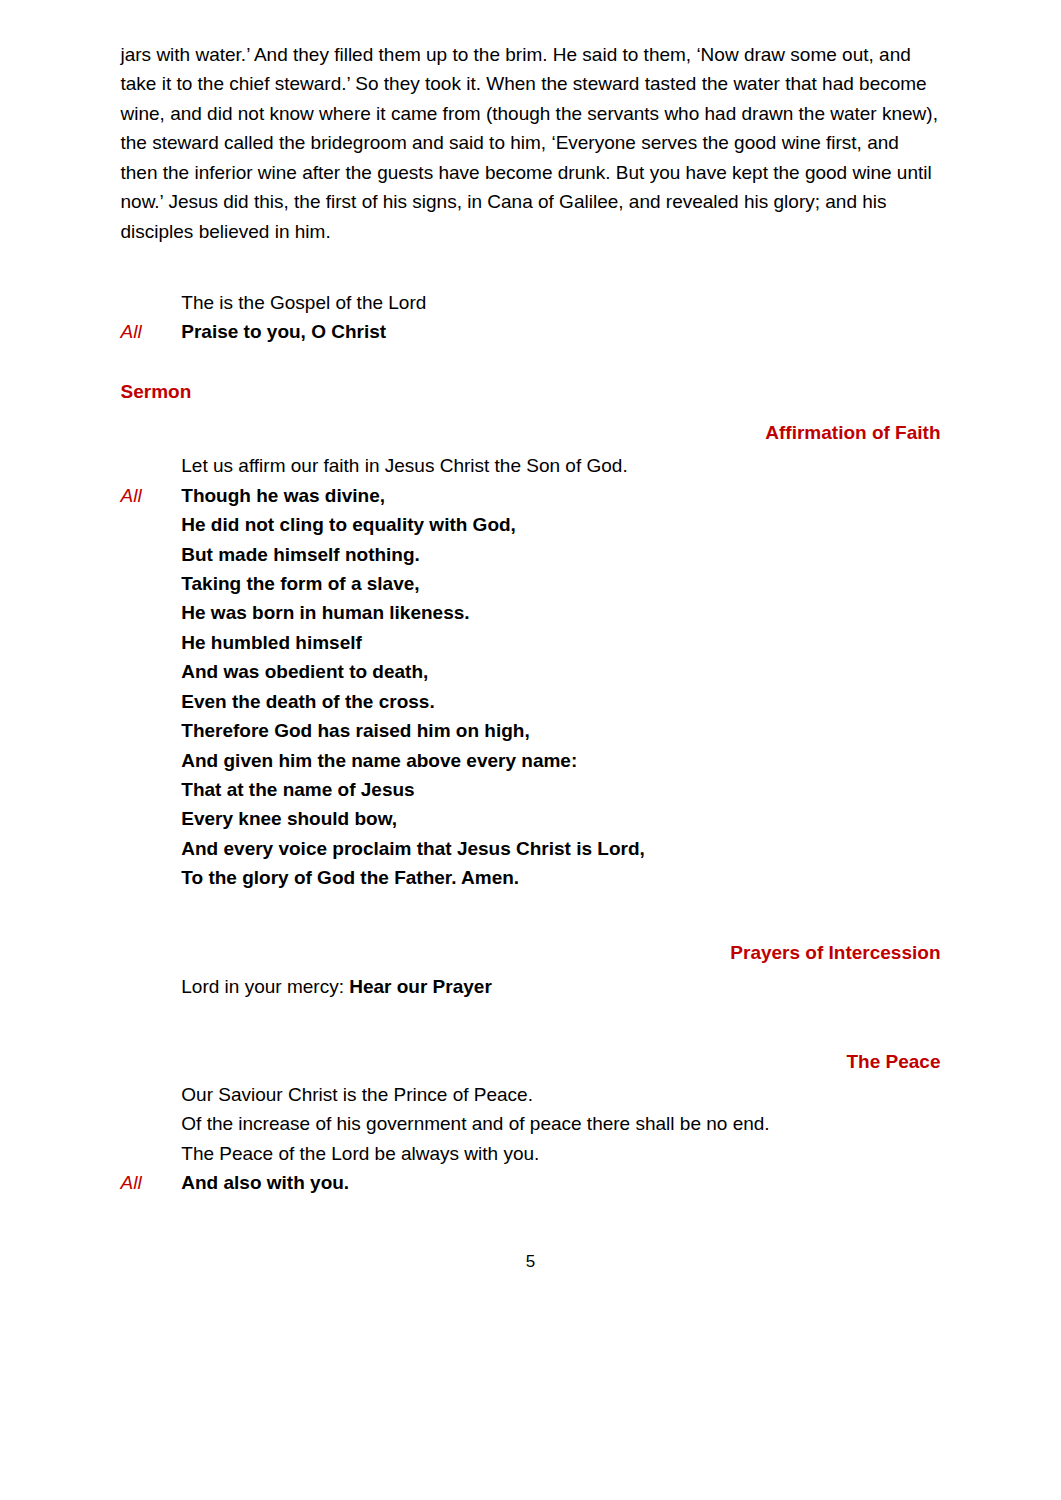jars with water.’ And they filled them up to the brim. He said to them, ‘Now draw some out, and take it to the chief steward.’ So they took it. When the steward tasted the water that had become wine, and did not know where it came from (though the servants who had drawn the water knew), the steward called the bridegroom and said to him, ‘Everyone serves the good wine first, and then the inferior wine after the guests have become drunk. But you have kept the good wine until now.’ Jesus did this, the first of his signs, in Cana of Galilee, and revealed his glory; and his disciples believed in him.
The is the Gospel of the Lord
All Praise to you, O Christ
Sermon
Affirmation of Faith
Let us affirm our faith in Jesus Christ the Son of God.
All Though he was divine,
He did not cling to equality with God,
But made himself nothing.
Taking the form of a slave,
He was born in human likeness.
He humbled himself
And was obedient to death,
Even the death of the cross.
Therefore God has raised him on high,
And given him the name above every name:
That at the name of Jesus
Every knee should bow,
And every voice proclaim that Jesus Christ is Lord,
To the glory of God the Father. Amen.
Prayers of Intercession
Lord in your mercy: Hear our Prayer
The Peace
Our Saviour Christ is the Prince of Peace.
Of the increase of his government and of peace there shall be no end.
The Peace of the Lord be always with you.
All And also with you.
5